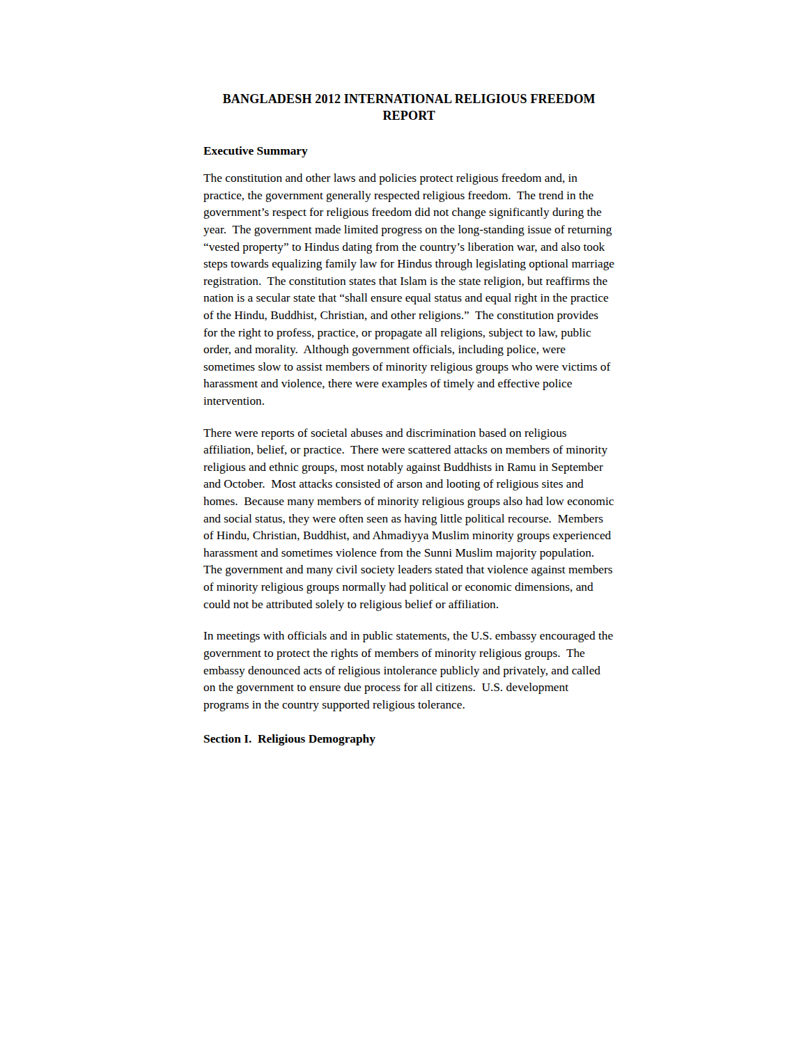BANGLADESH 2012 INTERNATIONAL RELIGIOUS FREEDOM
REPORT
Executive Summary
The constitution and other laws and policies protect religious freedom and, in practice, the government generally respected religious freedom. The trend in the government’s respect for religious freedom did not change significantly during the year. The government made limited progress on the long-standing issue of returning “vested property” to Hindus dating from the country’s liberation war, and also took steps towards equalizing family law for Hindus through legislating optional marriage registration. The constitution states that Islam is the state religion, but reaffirms the nation is a secular state that “shall ensure equal status and equal right in the practice of the Hindu, Buddhist, Christian, and other religions.” The constitution provides for the right to profess, practice, or propagate all religions, subject to law, public order, and morality. Although government officials, including police, were sometimes slow to assist members of minority religious groups who were victims of harassment and violence, there were examples of timely and effective police intervention.
There were reports of societal abuses and discrimination based on religious affiliation, belief, or practice. There were scattered attacks on members of minority religious and ethnic groups, most notably against Buddhists in Ramu in September and October. Most attacks consisted of arson and looting of religious sites and homes. Because many members of minority religious groups also had low economic and social status, they were often seen as having little political recourse. Members of Hindu, Christian, Buddhist, and Ahmadiyya Muslim minority groups experienced harassment and sometimes violence from the Sunni Muslim majority population. The government and many civil society leaders stated that violence against members of minority religious groups normally had political or economic dimensions, and could not be attributed solely to religious belief or affiliation.
In meetings with officials and in public statements, the U.S. embassy encouraged the government to protect the rights of members of minority religious groups. The embassy denounced acts of religious intolerance publicly and privately, and called on the government to ensure due process for all citizens. U.S. development programs in the country supported religious tolerance.
Section I. Religious Demography